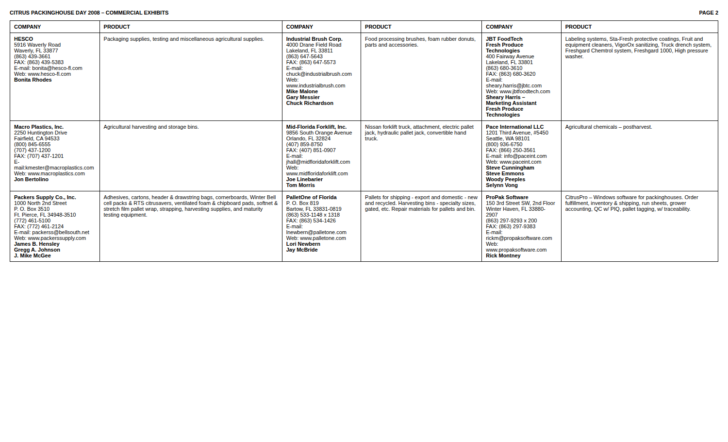CITRUS PACKINGHOUSE DAY 2008 – COMMERCIAL EXHIBITS PAGE 2
| COMPANY | PRODUCT | COMPANY | PRODUCT | COMPANY | PRODUCT |
| --- | --- | --- | --- | --- | --- |
| HESCO 5916 Waverly Road Waverly, FL 33877 (863) 439-3661 FAX: (863) 439-5383 E-mail: bonita@hesco-fl.com Web: www.hesco-fl.com Bonita Rhodes | Packaging supplies, testing and miscellaneous agricultural supplies. | Industrial Brush Corp. 4000 Drane Field Road Lakeland, FL 33811 (863) 647-5643 FAX: (863) 647-5573 E-mail: chuck@industrialbrush.com Web: www.industrialbrush.com Mike Malone Gary Messier Chuck Richardson | Food processing brushes, foam rubber donuts, parts and accessories. | JBT FoodTech Fresh Produce Technologies 400 Fairway Avenue Lakeland, FL 33801 (863) 680-3610 FAX: (863) 680-3620 E-mail: sheary.harris@jbtc.com Web: www.jbtfoodtech.com Sheary Harris – Marketing Assistant Fresh Produce Technologies | Labeling systems, Sta-Fresh protective coatings, Fruit and equipment cleaners, VigorOx sanitizing, Truck drench system, Freshgard Chemtrol system, Freshgard 1000, High pressure washer. |
| Macro Plastics, Inc. 2250 Huntington Drive Fairfield, CA 94533 (800) 845-6555 (707) 437-1200 FAX: (707) 437-1201 E-mail:kmester@macroplastics.com Web: www.macroplastics.com Jon Bertolino | Agricultural harvesting and storage bins. | Mid-Florida Forklift, Inc. 9856 South Orange Avenue Orlando, FL 32824 (407) 859-8750 FAX: (407) 851-0907 E-mail: jhall@midfloridaforklift.com Web: www.midfloridaforklift.com Joe Linebarier Tom Morris | Nissan forklift truck, attachment, electric pallet jack, hydraulic pallet jack, convertible hand truck. | Pace International LLC 1201 Third Avenue, #5450 Seattle, WA 98101 (800) 936-6750 FAX: (866) 250-3561 E-mail: info@paceint.com Web: www.paceint.com Steve Cunningham Steve Emmons Woody Peeples Selynn Vong | Agricultural chemicals – postharvest. |
| Packers Supply Co., Inc. 1000 North 2nd Street P. O. Box 3510 Ft. Pierce, FL 34948-3510 (772) 461-5100 FAX: (772) 461-2124 E-mail: packerss@bellsouth.net Web: www.packerssupply.com James B. Hensley Gregg A. Johnson J. Mike McGee | Adhesives, cartons, header & drawstring bags, cornerboards, Winter Bell cell packs & RTS citrusavers, ventilated foam & chipboard pads, softnet & stretch film pallet wrap, strapping, harvesting supplies, and maturity testing equipment. | PalletOne of Florida P. O. Box 819 Bartow, FL 33831-0819 (863) 533-1148 x 1318 FAX: (863) 534-1426 E-mail: lnewbern@palletone.com Web: www.palletone.com Lori Newbern Jay McBride | Pallets for shipping - export and domestic - new and recycled. Harvesting bins - specialty sizes, gated, etc. Repair materials for pallets and bin. | ProPak Software 150 3rd Street SW, 2nd Floor Winter Haven, FL 33880-2907 (863) 297-9293 x 200 FAX: (863) 297-9383 E-mail: rickm@propaksoftware.com Web: www.propaksoftware.com Rick Montney | CitrusPro – Windows software for packinghouses. Order fulfillment, inventory & shipping, run sheets, grower accounting, QC w/ PIQ, pallet tagging, w/ traceability. |